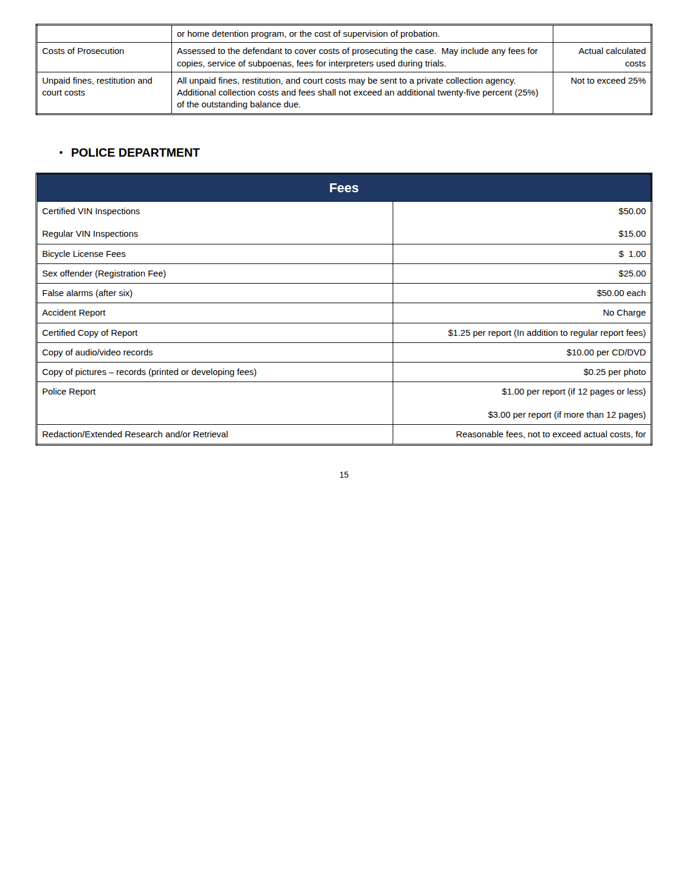| | or home detention program, or the cost of supervision of probation. | |
| Costs of Prosecution | Assessed to the defendant to cover costs of prosecuting the case. May include any fees for copies, service of subpoenas, fees for interpreters used during trials. | Actual calculated costs |
| Unpaid fines, restitution and court costs | All unpaid fines, restitution, and court costs may be sent to a private collection agency. Additional collection costs and fees shall not exceed an additional twenty-five percent (25%) of the outstanding balance due. | Not to exceed 25% |
POLICE DEPARTMENT
| Fees |
| --- |
| Certified VIN Inspections Regular VIN Inspections | $50.00 $15.00 |
| Bicycle License Fees | $ 1.00 |
| Sex offender (Registration Fee) | $25.00 |
| False alarms (after six) | $50.00 each |
| Accident Report | No Charge |
| Certified Copy of Report | $1.25 per report (In addition to regular report fees) |
| Copy of audio/video records | $10.00 per CD/DVD |
| Copy of pictures – records (printed or developing fees) | $0.25 per photo |
| Police Report | $1.00 per report (if 12 pages or less) $3.00 per report (if more than 12 pages) |
| Redaction/Extended Research and/or Retrieval | Reasonable fees, not to exceed actual costs, for |
15